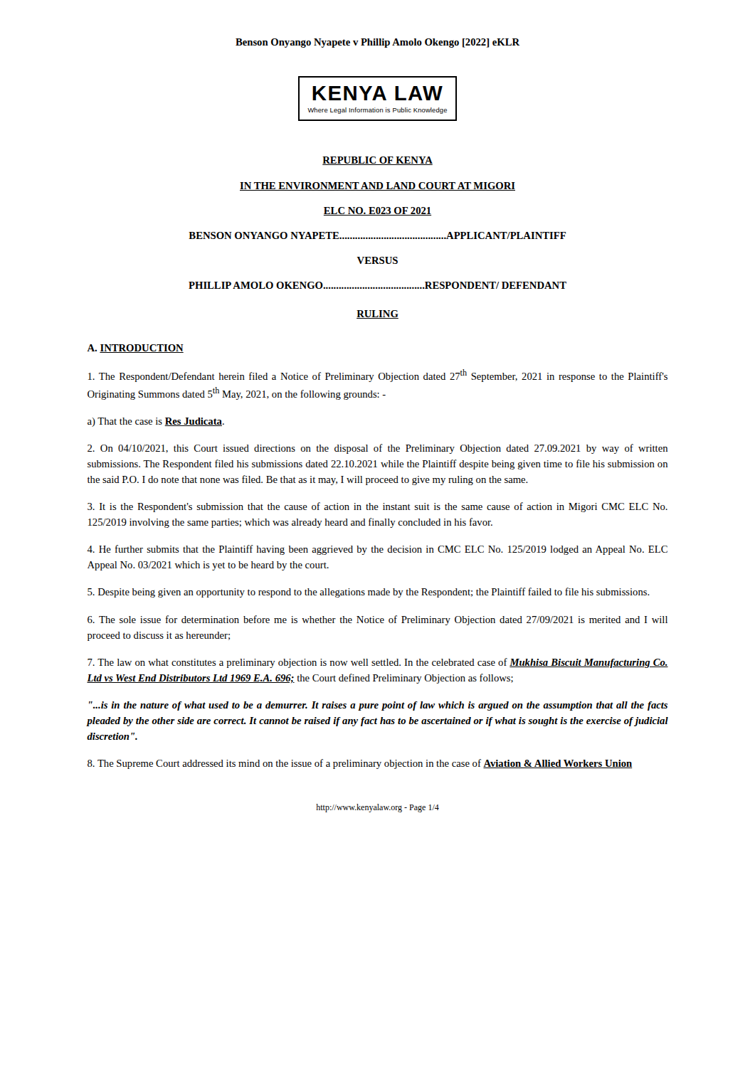Benson Onyango Nyapete v Phillip Amolo Okengo [2022] eKLR
KENYA LAW
Where Legal Information is Public Knowledge
REPUBLIC OF KENYA
IN THE ENVIRONMENT AND LAND COURT AT MIGORI
ELC NO. E023 OF 2021
BENSON ONYANGO NYAPETE.........................................APPLICANT/PLAINTIFF
VERSUS
PHILLIP AMOLO OKENGO.......................................RESPONDENT/ DEFENDANT
RULING
A. INTRODUCTION
1. The Respondent/Defendant herein filed a Notice of Preliminary Objection dated 27th September, 2021 in response to the Plaintiff's Originating Summons dated 5th May, 2021, on the following grounds: -
a) That the case is Res Judicata.
2. On 04/10/2021, this Court issued directions on the disposal of the Preliminary Objection dated 27.09.2021 by way of written submissions. The Respondent filed his submissions dated 22.10.2021 while the Plaintiff despite being given time to file his submission on the said P.O. I do note that none was filed. Be that as it may, I will proceed to give my ruling on the same.
3. It is the Respondent's submission that the cause of action in the instant suit is the same cause of action in Migori CMC ELC No. 125/2019 involving the same parties; which was already heard and finally concluded in his favor.
4. He further submits that the Plaintiff having been aggrieved by the decision in CMC ELC No. 125/2019 lodged an Appeal No. ELC Appeal No. 03/2021 which is yet to be heard by the court.
5. Despite being given an opportunity to respond to the allegations made by the Respondent; the Plaintiff failed to file his submissions.
6. The sole issue for determination before me is whether the Notice of Preliminary Objection dated 27/09/2021 is merited and I will proceed to discuss it as hereunder;
7. The law on what constitutes a preliminary objection is now well settled. In the celebrated case of Mukhisa Biscuit Manufacturing Co. Ltd vs West End Distributors Ltd 1969 E.A. 696; the Court defined Preliminary Objection as follows;
"...is in the nature of what used to be a demurrer. It raises a pure point of law which is argued on the assumption that all the facts pleaded by the other side are correct. It cannot be raised if any fact has to be ascertained or if what is sought is the exercise of judicial discretion".
8. The Supreme Court addressed its mind on the issue of a preliminary objection in the case of Aviation & Allied Workers Union
http://www.kenyalaw.org - Page 1/4